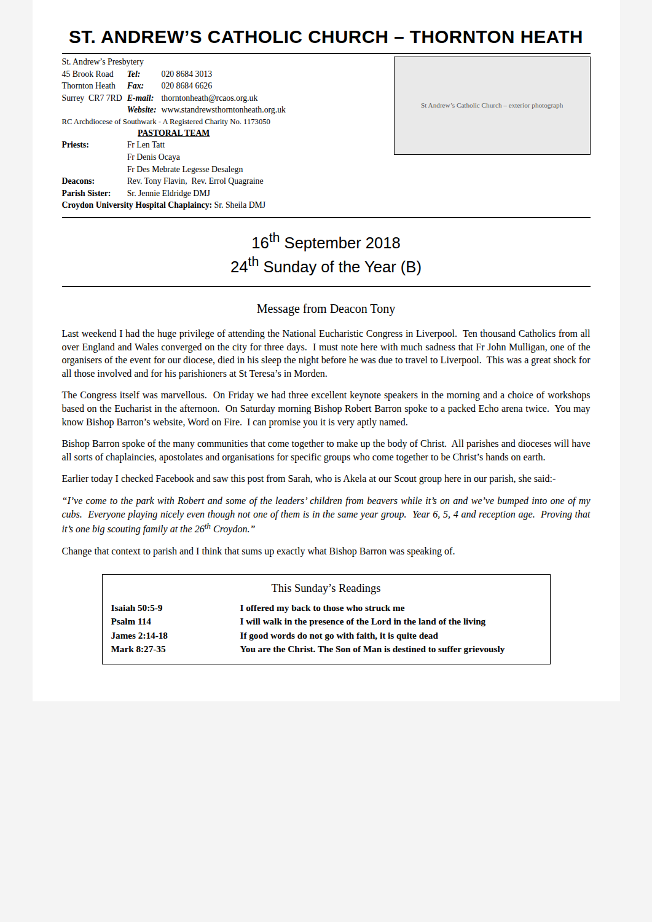St. Andrew’s Catholic Church – Thornton Heath
| St. Andrew’s Presbytery |
| 45 Brook Road | Tel: | 020 8684 3013 |
| Thornton Heath | Fax: | 020 8684 6626 |
| Surrey CR7 7RD | E-mail: | thorntonheath@rcaos.org.uk |
| | Website: | www.standrewsthorntonheath.org.uk |
| RC Archdiocese of Southwark - A Registered Charity No. 1173050 |
| PASTORAL TEAM |
| Priests: | Fr Len Tatt |
| | Fr Denis Ocaya |
| | Fr Des Mebrate Legesse Desalegn |
| Deacons: | Rev. Tony Flavin, Rev. Errol Quagraine |
| Parish Sister: | Sr. Jennie Eldridge DMJ |
| Croydon University Hospital Chaplaincy: Sr. Sheila DMJ |
St Andrew’s Catholic Church – exterior photograph
16th September 2018
24th Sunday of the Year (B)
Message from Deacon Tony
Last weekend I had the huge privilege of attending the National Eucharistic Congress in Liverpool. Ten thousand Catholics from all over England and Wales converged on the city for three days. I must note here with much sadness that Fr John Mulligan, one of the organisers of the event for our diocese, died in his sleep the night before he was due to travel to Liverpool. This was a great shock for all those involved and for his parishioners at St Teresa’s in Morden.
The Congress itself was marvellous. On Friday we had three excellent keynote speakers in the morning and a choice of workshops based on the Eucharist in the afternoon. On Saturday morning Bishop Robert Barron spoke to a packed Echo arena twice. You may know Bishop Barron’s website, Word on Fire. I can promise you it is very aptly named.
Bishop Barron spoke of the many communities that come together to make up the body of Christ. All parishes and dioceses will have all sorts of chaplaincies, apostolates and organisations for specific groups who come together to be Christ’s hands on earth.
Earlier today I checked Facebook and saw this post from Sarah, who is Akela at our Scout group here in our parish, she said:-
“I’ve come to the park with Robert and some of the leaders’ children from beavers while it’s on and we’ve bumped into one of my cubs. Everyone playing nicely even though not one of them is in the same year group. Year 6, 5, 4 and reception age. Proving that it’s one big scouting family at the 26th Croydon.”
Change that context to parish and I think that sums up exactly what Bishop Barron was speaking of.
This Sunday’s Readings
| Isaiah 50:5-9 | I offered my back to those who struck me |
| Psalm 114 | I will walk in the presence of the Lord in the land of the living |
| James 2:14-18 | If good words do not go with faith, it is quite dead |
| Mark 8:27-35 | You are the Christ. The Son of Man is destined to suffer grievously |